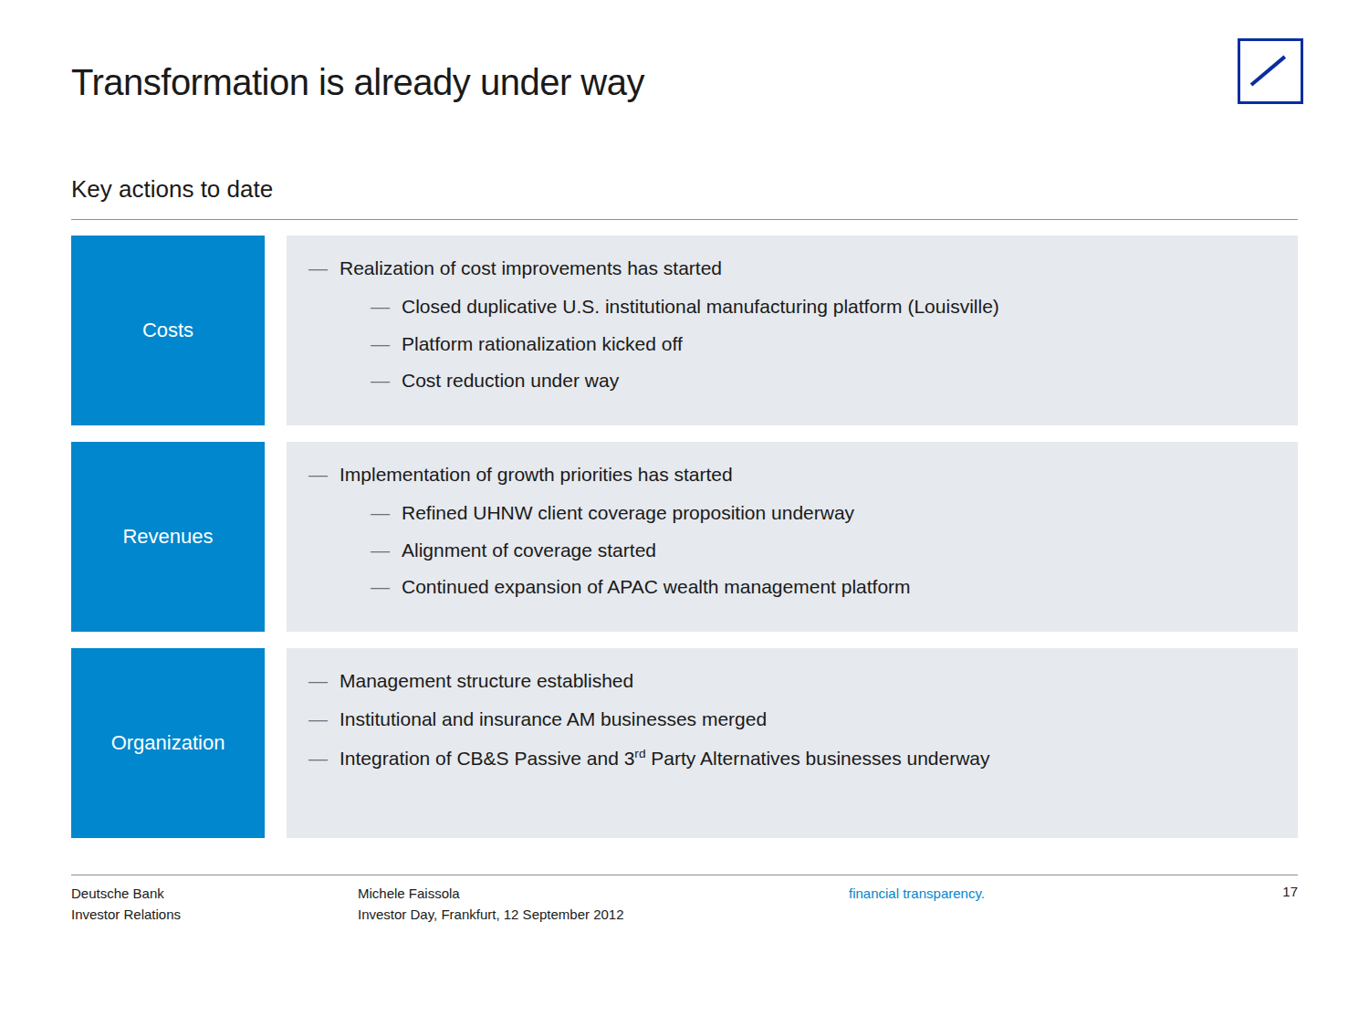Transformation is already under way
Key actions to date
Costs
Realization of cost improvements has started
Closed duplicative U.S. institutional manufacturing platform (Louisville)
Platform rationalization kicked off
Cost reduction under way
Revenues
Implementation of growth priorities has started
Refined UHNW client coverage proposition underway
Alignment of coverage started
Continued expansion of APAC wealth management platform
Organization
Management structure established
Institutional and insurance AM businesses merged
Integration of CB&S Passive and 3rd Party Alternatives businesses underway
Deutsche Bank
Investor Relations
Michele Faissola
Investor Day, Frankfurt, 12 September 2012
financial transparency.
17